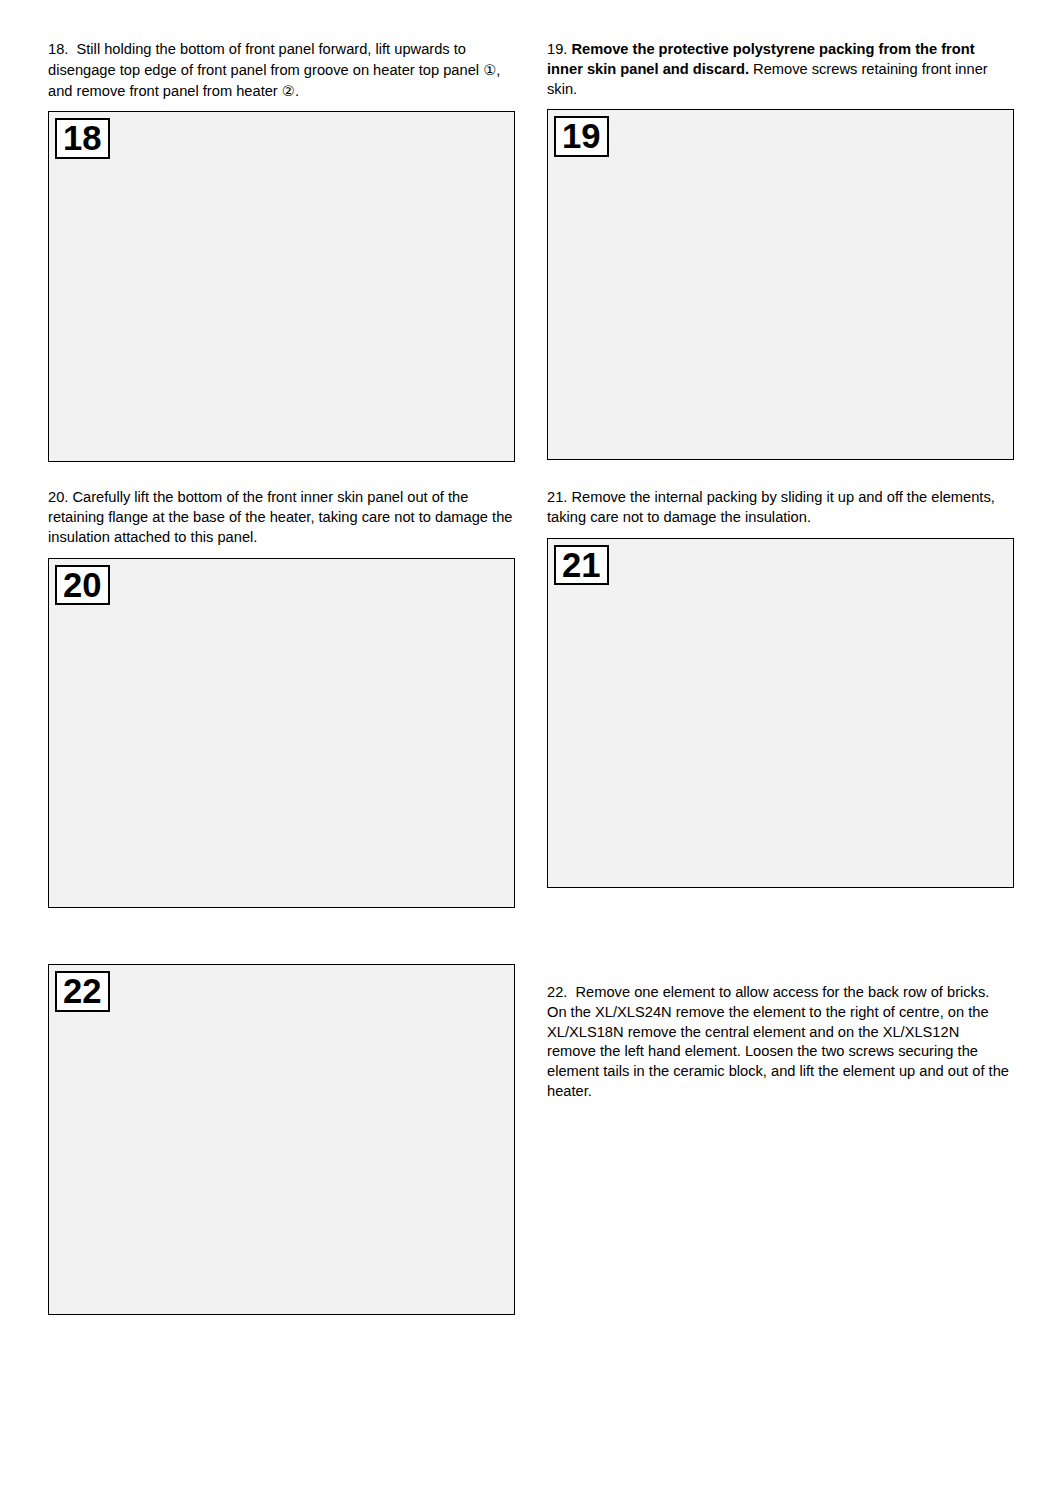18. Still holding the bottom of front panel forward, lift upwards to disengage top edge of front panel from groove on heater top panel ①, and remove front panel from heater ②.
18
19. Remove the protective polystyrene packing from the front inner skin panel and discard. Remove screws retaining front inner skin.
19
20. Carefully lift the bottom of the front inner skin panel out of the retaining flange at the base of the heater, taking care not to damage the insulation attached to this panel.
20
21. Remove the internal packing by sliding it up and off the elements, taking care not to damage the insulation.
21
22
22. Remove one element to allow access for the back row of bricks. On the XL/XLS24N remove the element to the right of centre, on the XL/XLS18N remove the central element and on the XL/XLS12N remove the left hand element. Loosen the two screws securing the element tails in the ceramic block, and lift the element up and out of the heater.